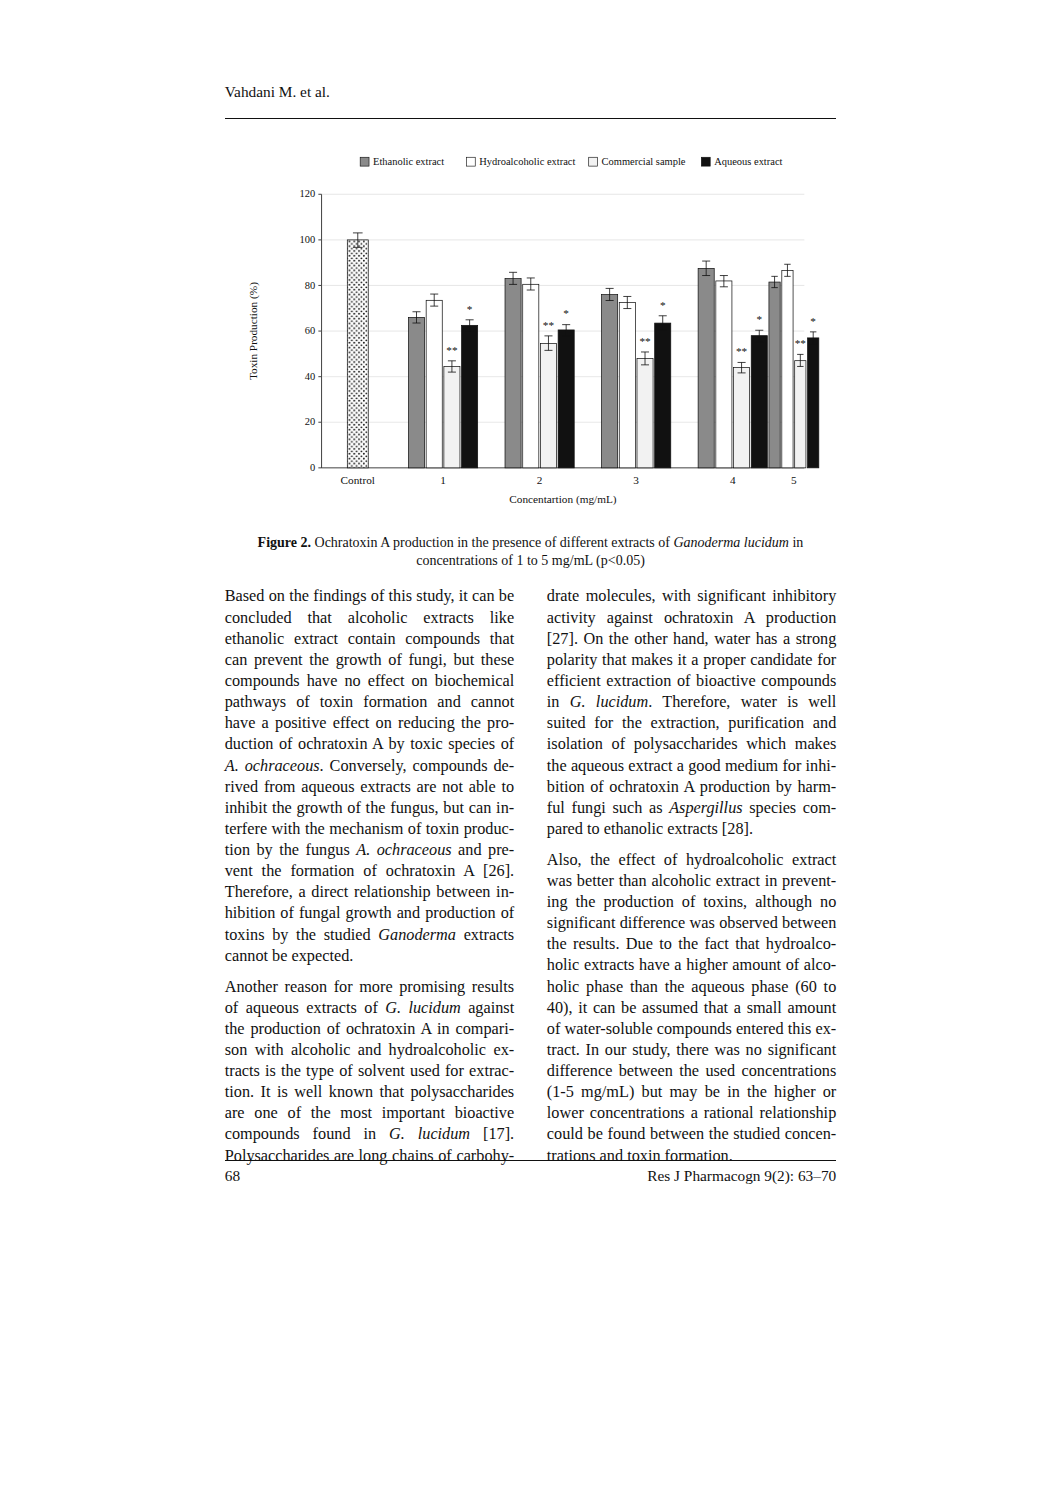Vahdani M. et al.
Ethanolic extract Hydroalcoholic extract Commercial sample Aqueous extract 120 100 80 60 40 20 0 Toxin Production (%) ** * ** * ** * ** * ** * Control 1 2 3 4 5 Concentartion (mg/mL)
Figure 2. Ochratoxin A production in the presence of different extracts of Ganoderma lucidum in concentrations of 1 to 5 mg/mL (p<0.05)
Based on the findings of this study, it can be concluded that alcoholic extracts like ethanolic extract contain compounds that can prevent the growth of fungi, but these compounds have no effect on biochemical pathways of toxin formation and cannot have a positive effect on reducing the production of ochratoxin A by toxic species of A. ochraceous. Conversely, compounds derived from aqueous extracts are not able to inhibit the growth of the fungus, but can interfere with the mechanism of toxin production by the fungus A. ochraceous and prevent the formation of ochratoxin A [26]. Therefore, a direct relationship between inhibition of fungal growth and production of toxins by the studied Ganoderma extracts cannot be expected.
Another reason for more promising results of aqueous extracts of G. lucidum against the production of ochratoxin A in comparison with alcoholic and hydroalcoholic extracts is the type of solvent used for extraction. It is well known that polysaccharides are one of the most important bioactive compounds found in G. lucidum [17]. Polysaccharides are long chains of carbohydrate molecules, with significant inhibitory activity against ochratoxin A production [27]. On the other hand, water has a strong polarity that makes it a proper candidate for efficient extraction of bioactive compounds in G. lucidum. Therefore, water is well suited for the extraction, purification and isolation of polysaccharides which makes the aqueous extract a good medium for inhibition of ochratoxin A production by harmful fungi such as Aspergillus species compared to ethanolic extracts [28].
Also, the effect of hydroalcoholic extract was better than alcoholic extract in preventing the production of toxins, although no significant difference was observed between the results. Due to the fact that hydroalcoholic extracts have a higher amount of alcoholic phase than the aqueous phase (60 to 40), it can be assumed that a small amount of water-soluble compounds entered this extract. In our study, there was no significant difference between the used concentrations (1-5 mg/mL) but may be in the higher or lower concentrations a rational relationship could be found between the studied concentrations and toxin formation.
68 Res J Pharmacogn 9(2): 63–70